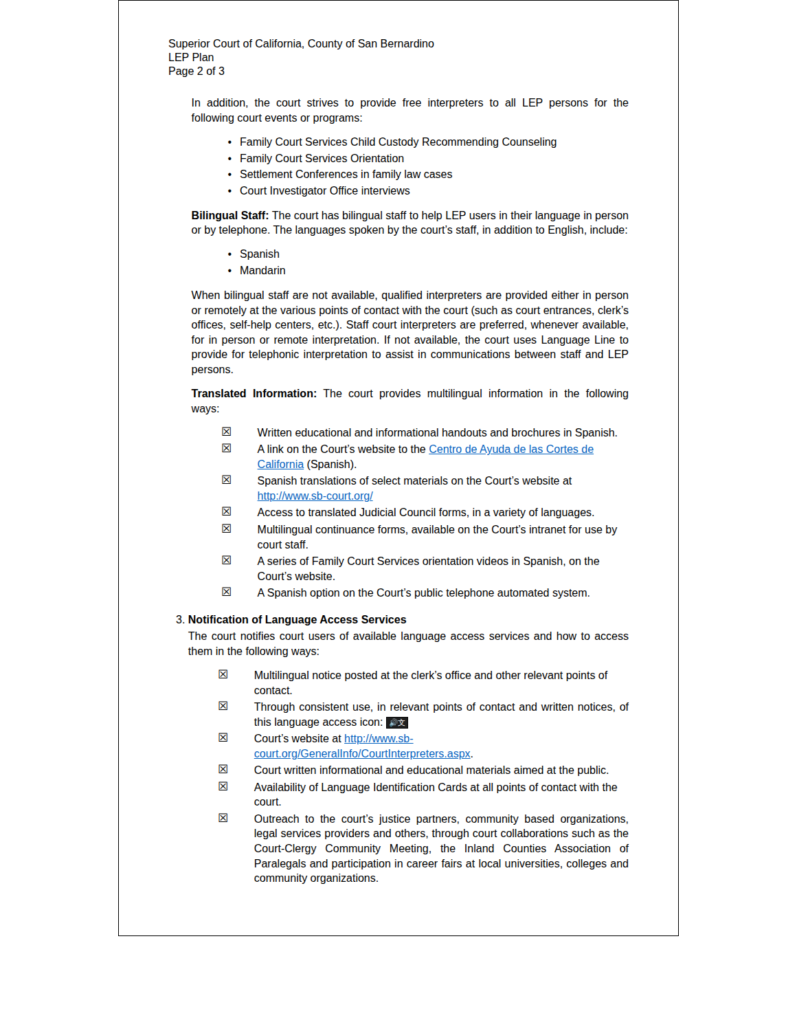Superior Court of California, County of San Bernardino
LEP Plan
Page 2 of 3
In addition, the court strives to provide free interpreters to all LEP persons for the following court events or programs:
Family Court Services Child Custody Recommending Counseling
Family Court Services Orientation
Settlement Conferences in family law cases
Court Investigator Office interviews
Bilingual Staff: The court has bilingual staff to help LEP users in their language in person or by telephone. The languages spoken by the court’s staff, in addition to English, include:
Spanish
Mandarin
When bilingual staff are not available, qualified interpreters are provided either in person or remotely at the various points of contact with the court (such as court entrances, clerk’s offices, self-help centers, etc.). Staff court interpreters are preferred, whenever available, for in person or remote interpretation. If not available, the court uses Language Line to provide for telephonic interpretation to assist in communications between staff and LEP persons.
Translated Information: The court provides multilingual information in the following ways:
Written educational and informational handouts and brochures in Spanish.
A link on the Court’s website to the Centro de Ayuda de las Cortes de California (Spanish).
Spanish translations of select materials on the Court’s website at http://www.sb-court.org/
Access to translated Judicial Council forms, in a variety of languages.
Multilingual continuance forms, available on the Court’s intranet for use by court staff.
A series of Family Court Services orientation videos in Spanish, on the Court’s website.
A Spanish option on the Court’s public telephone automated system.
Notification of Language Access Services
The court notifies court users of available language access services and how to access them in the following ways:
Multilingual notice posted at the clerk’s office and other relevant points of contact.
Through consistent use, in relevant points of contact and written notices, of this language access icon: 🔊文
Court’s website at http://www.sb-court.org/GeneralInfo/CourtInterpreters.aspx.
Court written informational and educational materials aimed at the public.
Availability of Language Identification Cards at all points of contact with the court.
Outreach to the court’s justice partners, community based organizations, legal services providers and others, through court collaborations such as the Court-Clergy Community Meeting, the Inland Counties Association of Paralegals and participation in career fairs at local universities, colleges and community organizations.